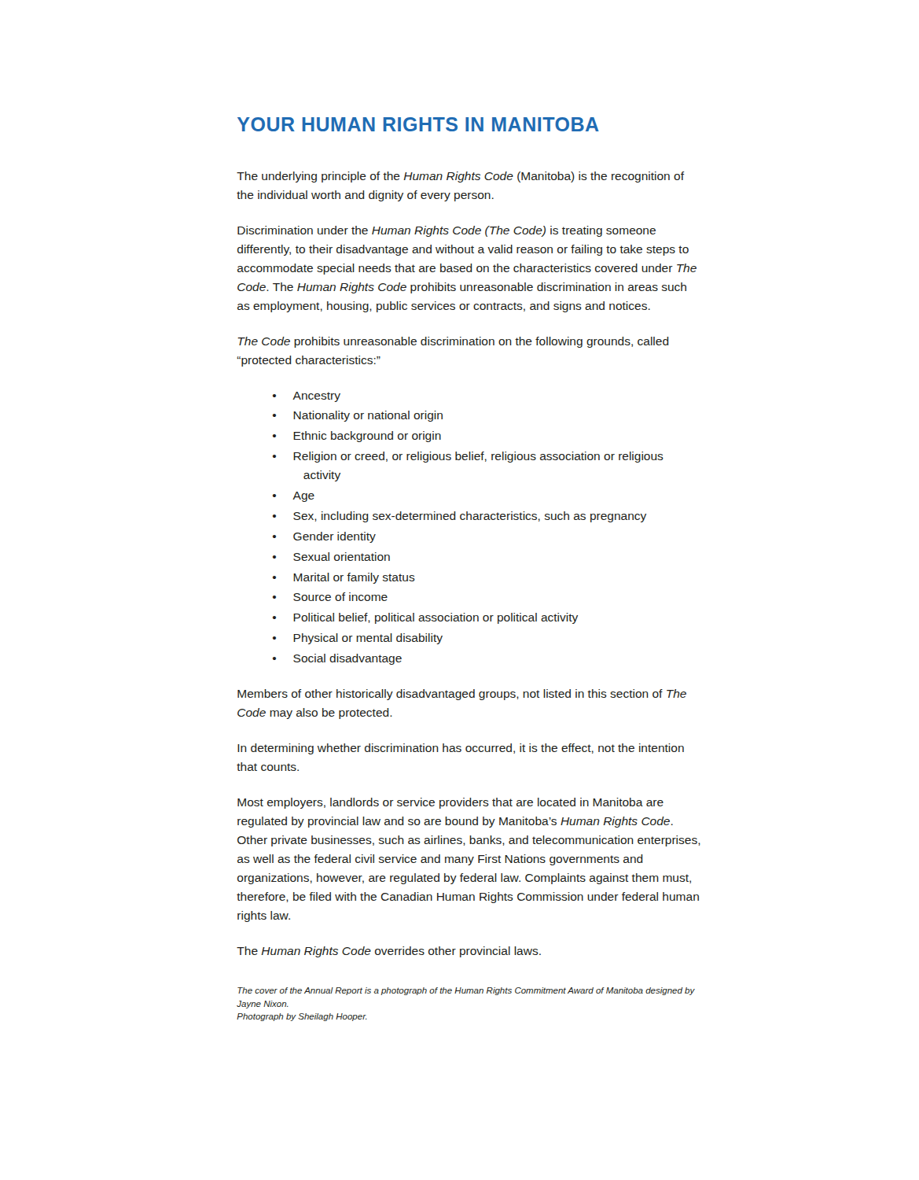Your Human Rights in Manitoba
The underlying principle of the Human Rights Code (Manitoba) is the recognition of the individual worth and dignity of every person.
Discrimination under the Human Rights Code (The Code) is treating someone differently, to their disadvantage and without a valid reason or failing to take steps to accommodate special needs that are based on the characteristics covered under The Code. The Human Rights Code prohibits unreasonable discrimination in areas such as employment, housing, public services or contracts, and signs and notices.
The Code prohibits unreasonable discrimination on the following grounds, called “protected characteristics:”
Ancestry
Nationality or national origin
Ethnic background or origin
Religion or creed, or religious belief, religious association or religious activity
Age
Sex, including sex-determined characteristics, such as pregnancy
Gender identity
Sexual orientation
Marital or family status
Source of income
Political belief, political association or political activity
Physical or mental disability
Social disadvantage
Members of other historically disadvantaged groups, not listed in this section of The Code may also be protected.
In determining whether discrimination has occurred, it is the effect, not the intention that counts.
Most employers, landlords or service providers that are located in Manitoba are regulated by provincial law and so are bound by Manitoba’s Human Rights Code. Other private businesses, such as airlines, banks, and telecommunication enterprises, as well as the federal civil service and many First Nations governments and organizations, however, are regulated by federal law. Complaints against them must, therefore, be filed with the Canadian Human Rights Commission under federal human rights law.
The Human Rights Code overrides other provincial laws.
The cover of the Annual Report is a photograph of the Human Rights Commitment Award of Manitoba designed by Jayne Nixon.
Photograph by Sheilagh Hooper.